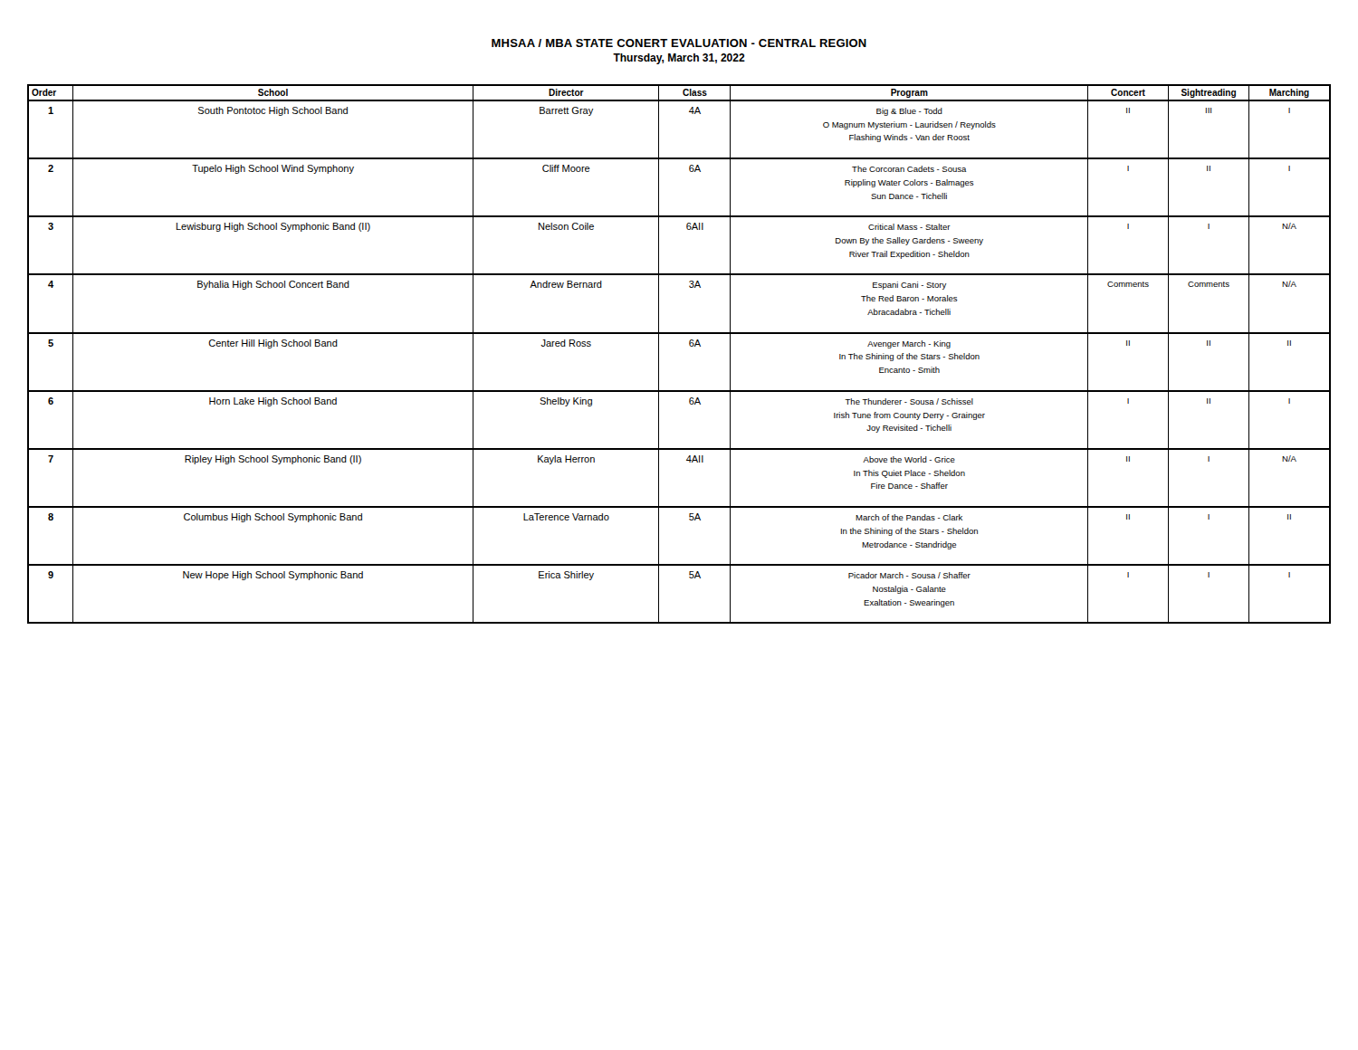MHSAA / MBA STATE CONERT EVALUATION - CENTRAL REGION
Thursday, March 31, 2022
| Order | School | Director | Class | Program | Concert | Sightreading | Marching |
| --- | --- | --- | --- | --- | --- | --- | --- |
| 1 | South Pontotoc High School Band | Barrett Gray | 4A | Big & Blue - Todd O Magnum Mysterium - Lauridsen / Reynolds Flashing Winds - Van der Roost | II | III | I |
| 2 | Tupelo High School Wind Symphony | Cliff Moore | 6A | The Corcoran Cadets - Sousa Rippling Water Colors - Balmages Sun Dance - Tichelli | I | II | I |
| 3 | Lewisburg High School Symphonic Band (II) | Nelson Coile | 6AII | Critical Mass - Stalter Down By the Salley Gardens - Sweeny River Trail Expedition - Sheldon | I | I | N/A |
| 4 | Byhalia High School Concert Band | Andrew Bernard | 3A | Espani Cani - Story The Red Baron - Morales Abracadabra - Tichelli | Comments | Comments | N/A |
| 5 | Center Hill High School Band | Jared Ross | 6A | Avenger March - King In The Shining of the Stars - Sheldon Encanto - Smith | II | II | II |
| 6 | Horn Lake High School Band | Shelby King | 6A | The Thunderer - Sousa / Schissel Irish Tune from County Derry - Grainger Joy Revisited - Tichelli | I | II | I |
| 7 | Ripley High School Symphonic Band (II) | Kayla Herron | 4AII | Above the World - Grice In This Quiet Place - Sheldon Fire Dance - Shaffer | II | I | N/A |
| 8 | Columbus High School Symphonic Band | LaTerence Varnado | 5A | March of the Pandas - Clark In the Shining of the Stars - Sheldon Metrodance - Standridge | II | I | II |
| 9 | New Hope High School Symphonic Band | Erica Shirley | 5A | Picador March - Sousa / Shaffer Nostalgia - Galante Exaltation - Swearingen | I | I | I |